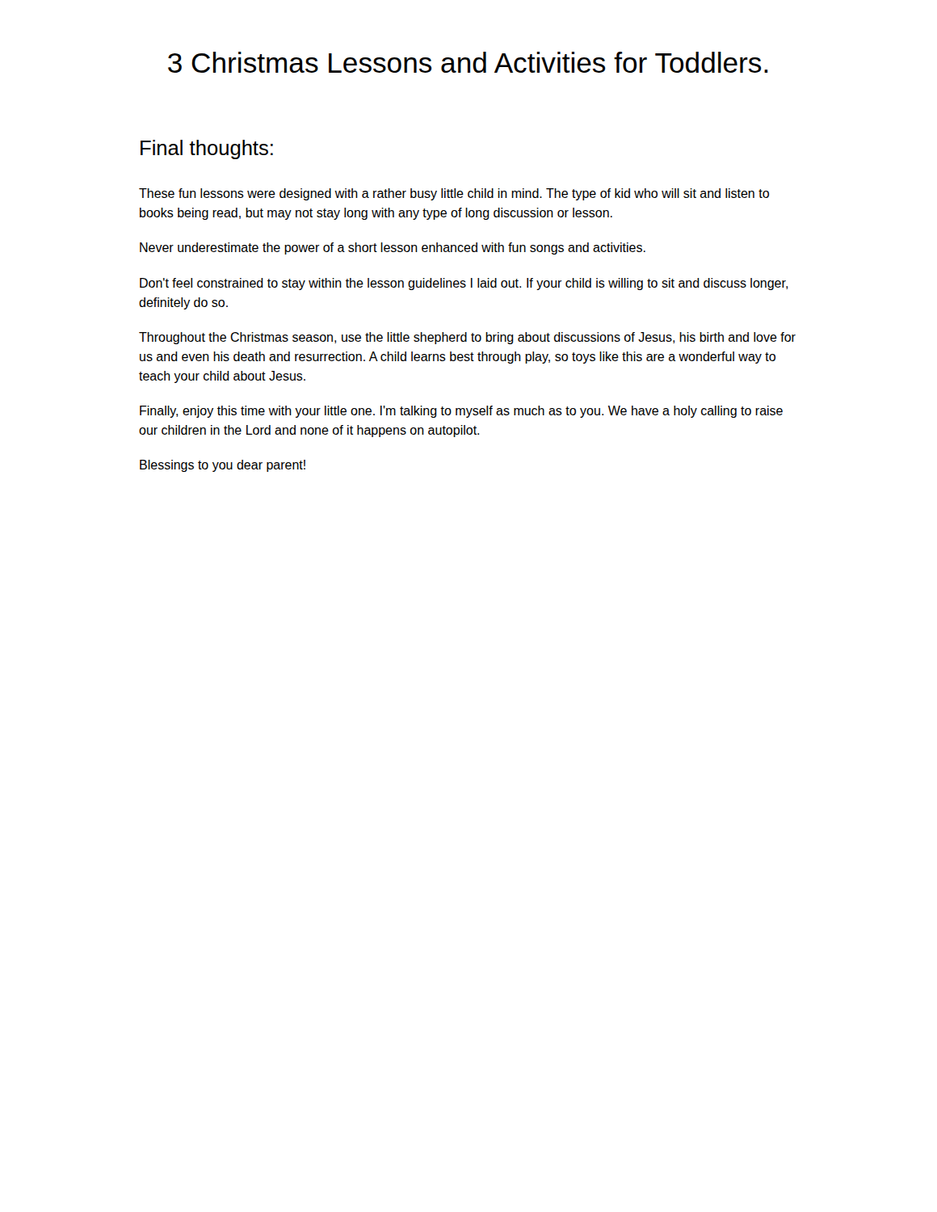3 Christmas Lessons and Activities for Toddlers.
Final thoughts:
These fun lessons were designed with a rather busy little child in mind. The type of kid who will sit and listen to books being read, but may not stay long with any type of long discussion or lesson.
Never underestimate the power of a short lesson enhanced with fun songs and activities.
Don't feel constrained to stay within the lesson guidelines I laid out. If your child is willing to sit and discuss longer, definitely do so.
Throughout the Christmas season, use the little shepherd to bring about discussions of Jesus, his birth and love for us and even his death and resurrection. A child learns best through play, so toys like this are a wonderful way to teach your child about Jesus.
Finally, enjoy this time with your little one. I'm talking to myself as much as to you. We have a holy calling to raise our children in the Lord and none of it happens on autopilot.
Blessings to you dear parent!